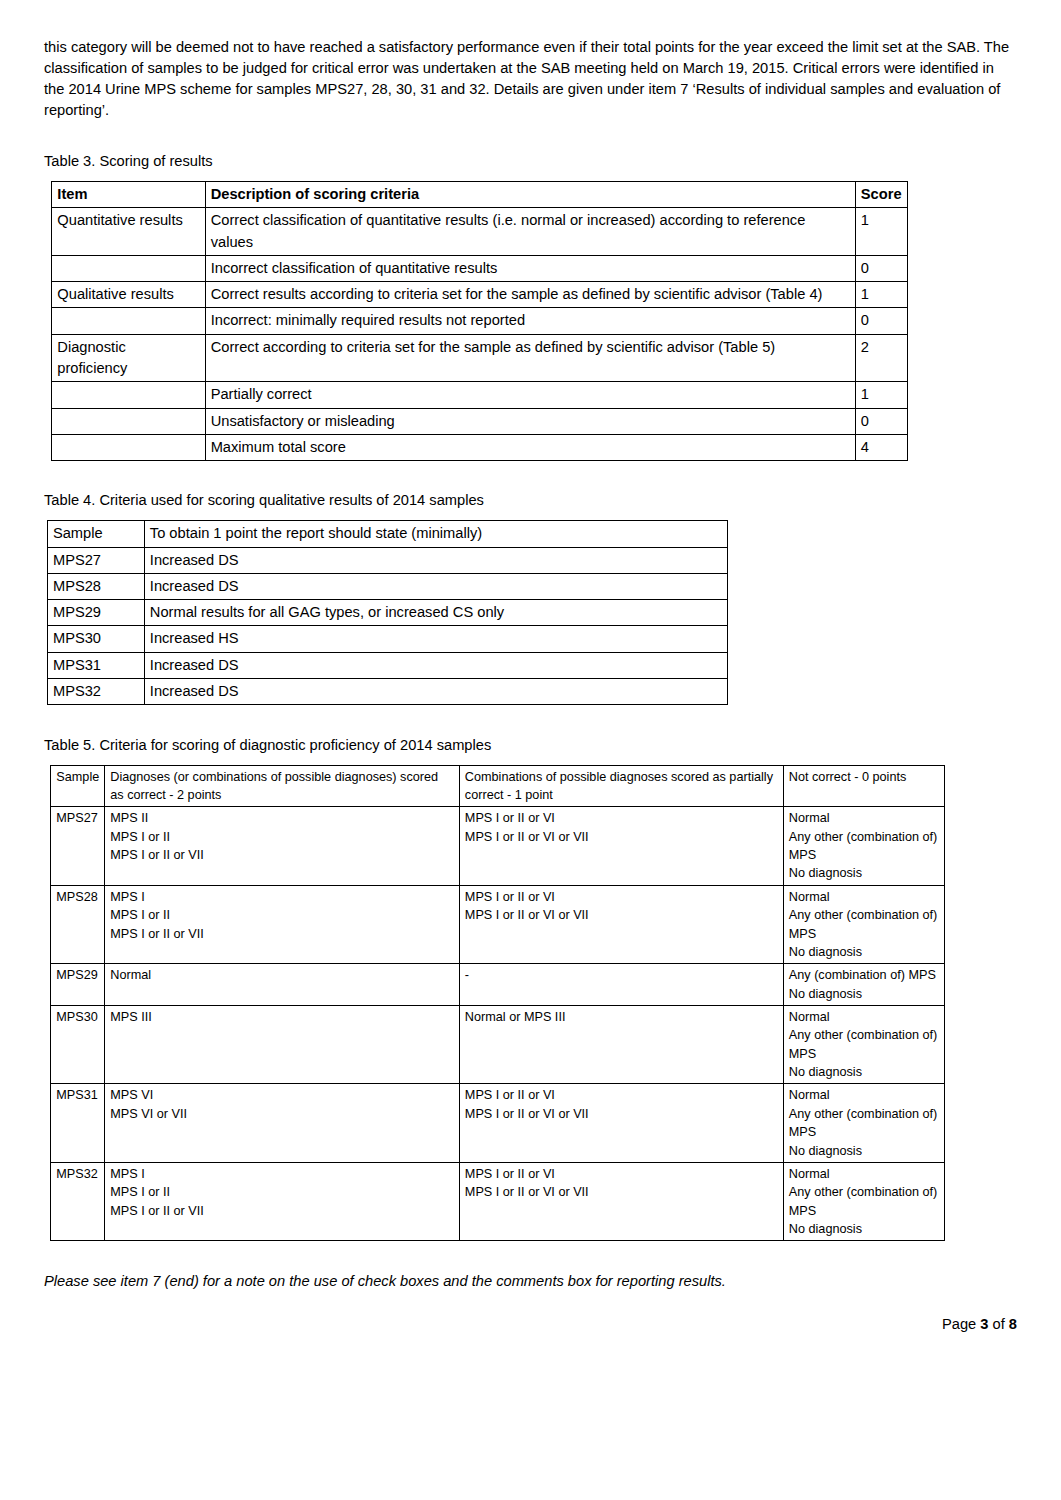this category will be deemed not to have reached a satisfactory performance even if their total points for the year exceed the limit set at the SAB. The classification of samples to be judged for critical error was undertaken at the SAB meeting held on March 19, 2015. Critical errors were identified in the 2014 Urine MPS scheme for samples MPS27, 28, 30, 31 and 32. Details are given under item 7 ‘Results of individual samples and evaluation of reporting’.
Table 3. Scoring of results
| Item | Description of scoring criteria | Score |
| --- | --- | --- |
| Quantitative results | Correct classification of quantitative results (i.e. normal or increased) according to reference values | 1 |
| | Incorrect classification of quantitative results | 0 |
| Qualitative results | Correct results according to criteria set for the sample as defined by scientific advisor (Table 4) | 1 |
| | Incorrect: minimally required results not reported | 0 |
| Diagnostic proficiency | Correct according to criteria set for the sample as defined by scientific advisor (Table 5) | 2 |
| | Partially correct | 1 |
| | Unsatisfactory or misleading | 0 |
| | Maximum total score | 4 |
Table 4. Criteria used for scoring qualitative results of 2014 samples
| Sample | To obtain 1 point the report should state (minimally) |
| MPS27 | Increased DS |
| MPS28 | Increased DS |
| MPS29 | Normal results for all GAG types, or increased CS only |
| MPS30 | Increased HS |
| MPS31 | Increased DS |
| MPS32 | Increased DS |
Table 5. Criteria for scoring of diagnostic proficiency of 2014 samples
| Sample | Diagnoses (or combinations of possible diagnoses) scored as correct - 2 points | Combinations of possible diagnoses scored as partially correct - 1 point | Not correct - 0 points |
| MPS27 | MPS II MPS I or II MPS I or II or VII | MPS I or II or VI MPS I or II or VI or VII | Normal Any other (combination of) MPS No diagnosis |
| MPS28 | MPS I MPS I or II MPS I or II or VII | MPS I or II or VI MPS I or II or VI or VII | Normal Any other (combination of) MPS No diagnosis |
| MPS29 | Normal | - | Any (combination of) MPS No diagnosis |
| MPS30 | MPS III | Normal or MPS III | Normal Any other (combination of) MPS No diagnosis |
| MPS31 | MPS VI MPS VI or VII | MPS I or II or VI MPS I or II or VI or VII | Normal Any other (combination of) MPS No diagnosis |
| MPS32 | MPS I MPS I or II MPS I or II or VII | MPS I or II or VI MPS I or II or VI or VII | Normal Any other (combination of) MPS No diagnosis |
Please see item 7 (end) for a note on the use of check boxes and the comments box for reporting results.
Page 3 of 8